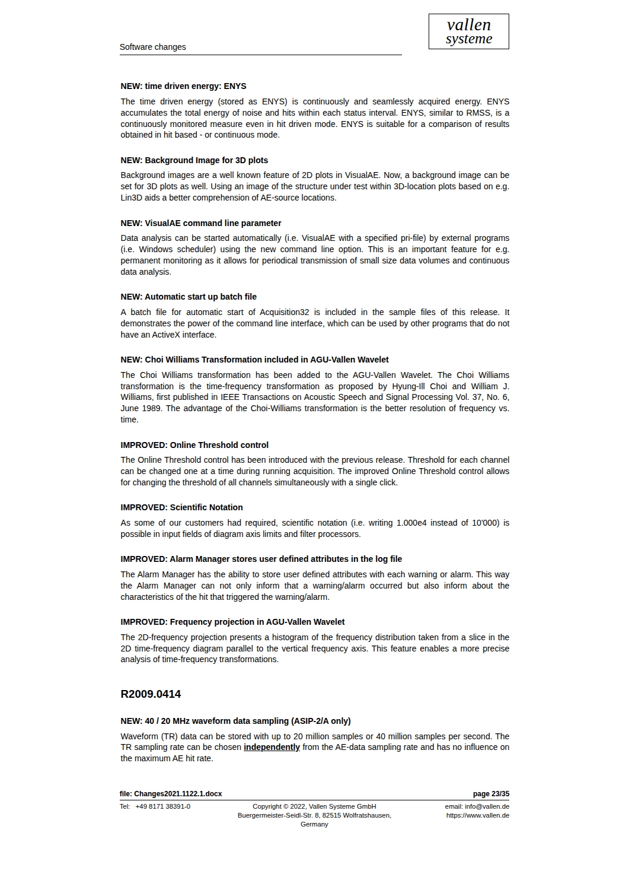vallen systeme
Software changes
NEW: time driven energy: ENYS
The time driven energy (stored as ENYS) is continuously and seamlessly acquired energy. ENYS accumulates the total energy of noise and hits within each status interval. ENYS, similar to RMSS, is a continuously monitored measure even in hit driven mode. ENYS is suitable for a comparison of results obtained in hit based - or continuous mode.
NEW: Background Image for 3D plots
Background images are a well known feature of 2D plots in VisualAE. Now, a background image can be set for 3D plots as well. Using an image of the structure under test within 3D-location plots based on e.g. Lin3D aids a better comprehension of AE-source locations.
NEW: VisualAE command line parameter
Data analysis can be started automatically (i.e. VisualAE with a specified pri-file) by external programs (i.e. Windows scheduler) using the new command line option. This is an important feature for e.g. permanent monitoring as it allows for periodical transmission of small size data volumes and continuous data analysis.
NEW: Automatic start up batch file
A batch file for automatic start of Acquisition32 is included in the sample files of this release. It demonstrates the power of the command line interface, which can be used by other programs that do not have an ActiveX interface.
NEW: Choi Williams Transformation included in AGU-Vallen Wavelet
The Choi Williams transformation has been added to the AGU-Vallen Wavelet. The Choi Williams transformation is the time-frequency transformation as proposed by Hyung-Ill Choi and William J. Williams, first published in IEEE Transactions on Acoustic Speech and Signal Processing Vol. 37, No. 6, June 1989. The advantage of the Choi-Williams transformation is the better resolution of frequency vs. time.
IMPROVED: Online Threshold control
The Online Threshold control has been introduced with the previous release. Threshold for each channel can be changed one at a time during running acquisition. The improved Online Threshold control allows for changing the threshold of all channels simultaneously with a single click.
IMPROVED: Scientific Notation
As some of our customers had required, scientific notation (i.e. writing 1.000e4 instead of 10'000) is possible in input fields of diagram axis limits and filter processors.
IMPROVED: Alarm Manager stores user defined attributes in the log file
The Alarm Manager has the ability to store user defined attributes with each warning or alarm. This way the Alarm Manager can not only inform that a warning/alarm occurred but also inform about the characteristics of the hit that triggered the warning/alarm.
IMPROVED: Frequency projection in AGU-Vallen Wavelet
The 2D-frequency projection presents a histogram of the frequency distribution taken from a slice in the 2D time-frequency diagram parallel to the vertical frequency axis. This feature enables a more precise analysis of time-frequency transformations.
R2009.0414
NEW: 40 / 20 MHz waveform data sampling (ASIP-2/A only)
Waveform (TR) data can be stored with up to 20 million samples or 40 million samples per second. The TR sampling rate can be chosen independently from the AE-data sampling rate and has no influence on the maximum AE hit rate.
file: Changes2021.1122.1.docx page 23/35
Tel: +49 8171 38391-0
Copyright © 2022, Vallen Systeme GmbH
Buergermeister-Seidl-Str. 8, 82515 Wolfratshausen, Germany
email: info@vallen.de
https://www.vallen.de